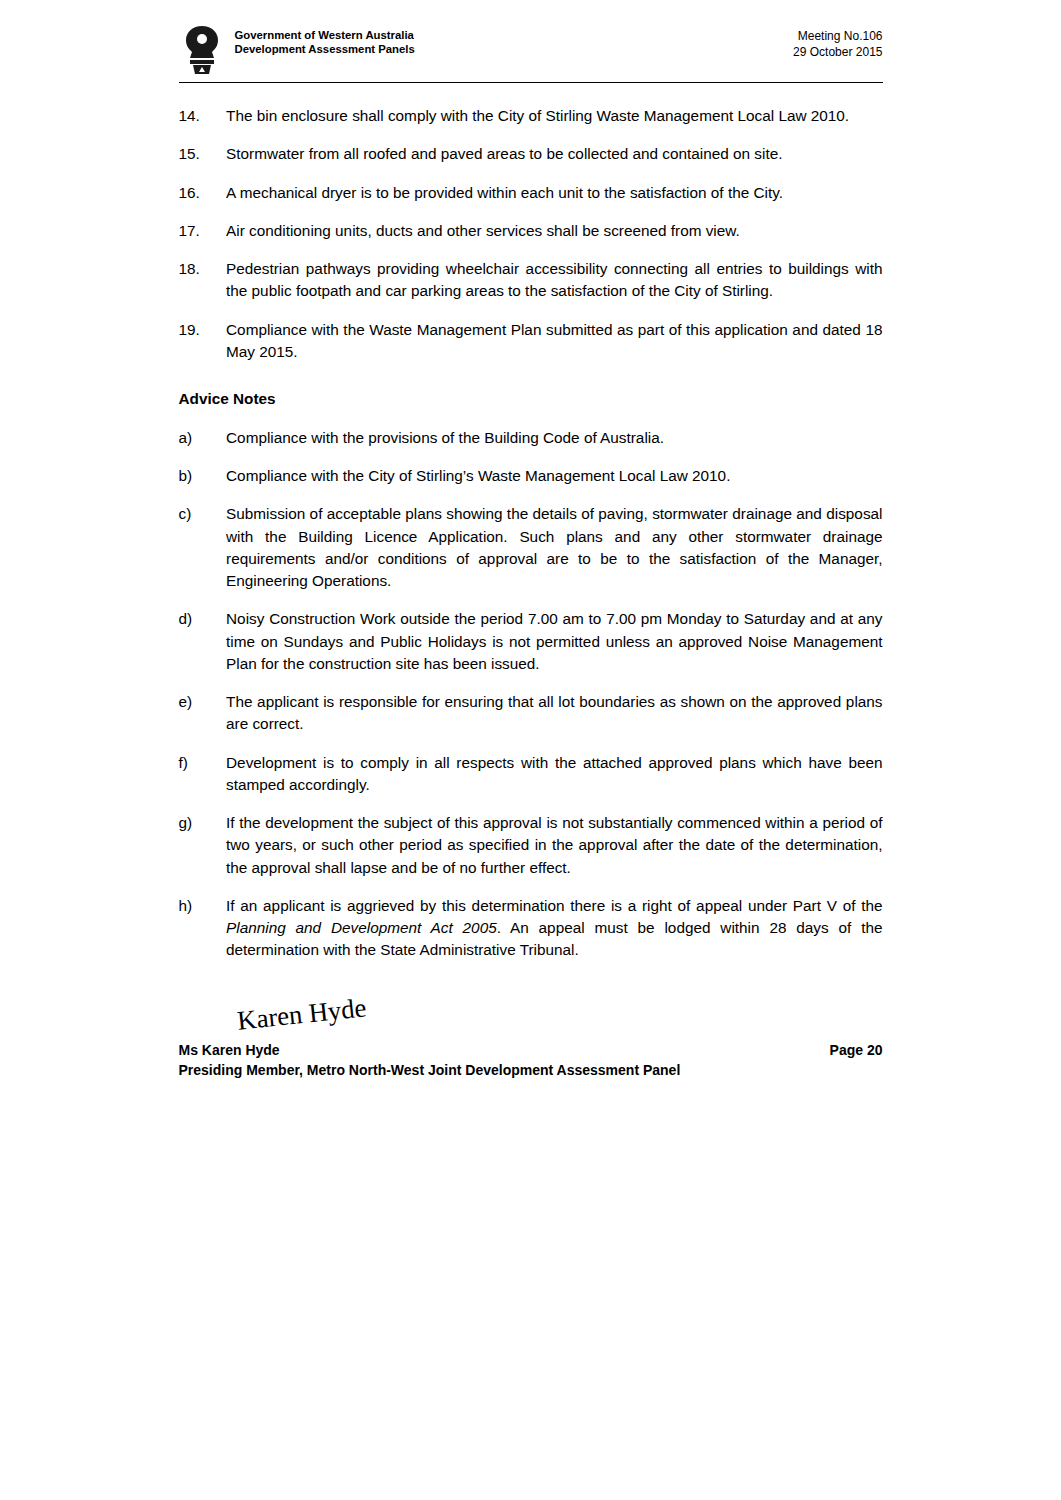Government of Western Australia
Development Assessment Panels
Meeting No.106
29 October 2015
14. The bin enclosure shall comply with the City of Stirling Waste Management Local Law 2010.
15. Stormwater from all roofed and paved areas to be collected and contained on site.
16. A mechanical dryer is to be provided within each unit to the satisfaction of the City.
17. Air conditioning units, ducts and other services shall be screened from view.
18. Pedestrian pathways providing wheelchair accessibility connecting all entries to buildings with the public footpath and car parking areas to the satisfaction of the City of Stirling.
19. Compliance with the Waste Management Plan submitted as part of this application and dated 18 May 2015.
Advice Notes
a) Compliance with the provisions of the Building Code of Australia.
b) Compliance with the City of Stirling’s Waste Management Local Law 2010.
c) Submission of acceptable plans showing the details of paving, stormwater drainage and disposal with the Building Licence Application. Such plans and any other stormwater drainage requirements and/or conditions of approval are to be to the satisfaction of the Manager, Engineering Operations.
d) Noisy Construction Work outside the period 7.00 am to 7.00 pm Monday to Saturday and at any time on Sundays and Public Holidays is not permitted unless an approved Noise Management Plan for the construction site has been issued.
e) The applicant is responsible for ensuring that all lot boundaries as shown on the approved plans are correct.
f) Development is to comply in all respects with the attached approved plans which have been stamped accordingly.
g) If the development the subject of this approval is not substantially commenced within a period of two years, or such other period as specified in the approval after the date of the determination, the approval shall lapse and be of no further effect.
h) If an applicant is aggrieved by this determination there is a right of appeal under Part V of the Planning and Development Act 2005. An appeal must be lodged within 28 days of the determination with the State Administrative Tribunal.
Karen Hyde
Ms Karen Hyde
Presiding Member, Metro North-West Joint Development Assessment Panel Page 20